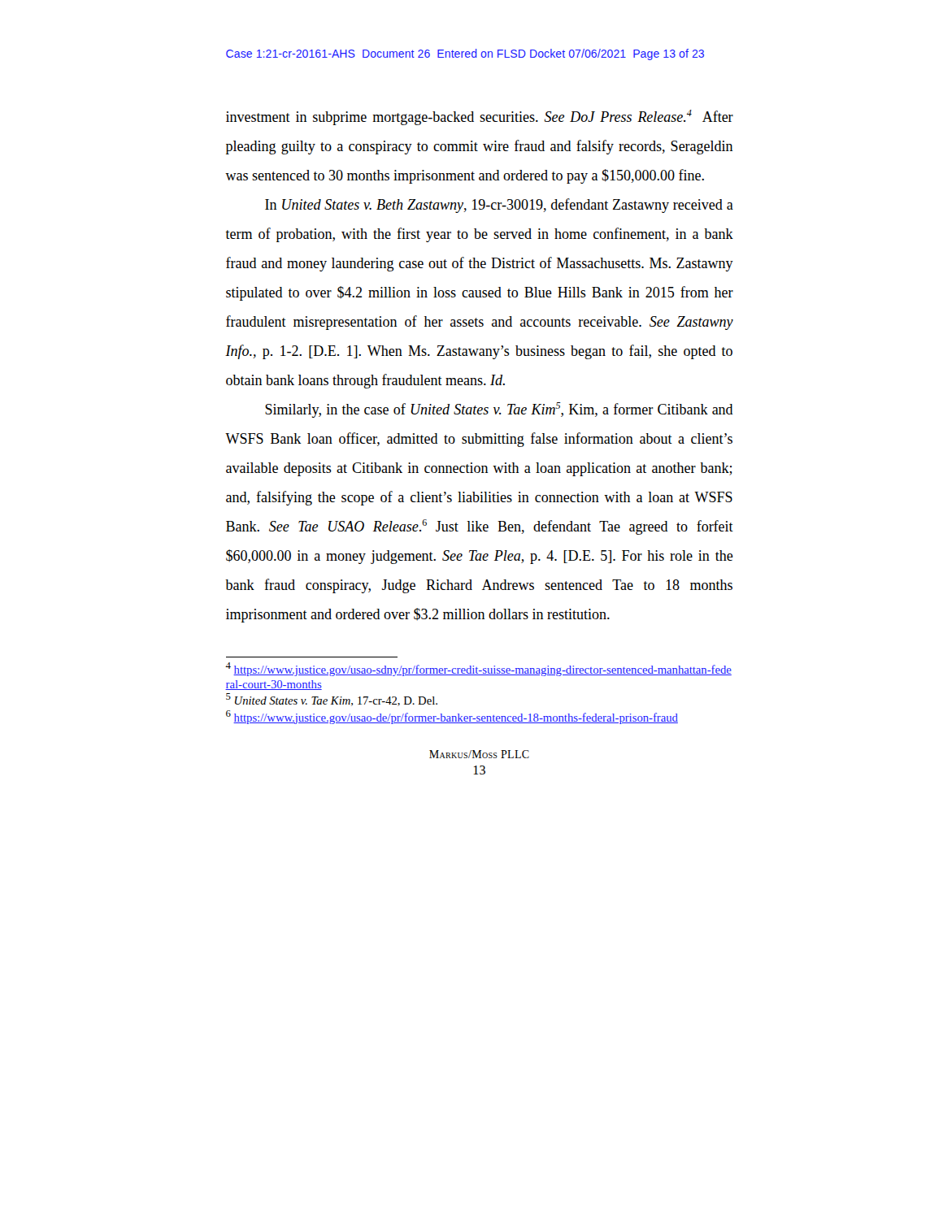Case 1:21-cr-20161-AHS Document 26 Entered on FLSD Docket 07/06/2021 Page 13 of 23
investment in subprime mortgage-backed securities. See DoJ Press Release.4 After pleading guilty to a conspiracy to commit wire fraud and falsify records, Serageldin was sentenced to 30 months imprisonment and ordered to pay a $150,000.00 fine.
In United States v. Beth Zastawny, 19-cr-30019, defendant Zastawny received a term of probation, with the first year to be served in home confinement, in a bank fraud and money laundering case out of the District of Massachusetts. Ms. Zastawny stipulated to over $4.2 million in loss caused to Blue Hills Bank in 2015 from her fraudulent misrepresentation of her assets and accounts receivable. See Zastawny Info., p. 1-2. [D.E. 1]. When Ms. Zastawany’s business began to fail, she opted to obtain bank loans through fraudulent means. Id.
Similarly, in the case of United States v. Tae Kim5, Kim, a former Citibank and WSFS Bank loan officer, admitted to submitting false information about a client’s available deposits at Citibank in connection with a loan application at another bank; and, falsifying the scope of a client’s liabilities in connection with a loan at WSFS Bank. See Tae USAO Release.6 Just like Ben, defendant Tae agreed to forfeit $60,000.00 in a money judgement. See Tae Plea, p. 4. [D.E. 5]. For his role in the bank fraud conspiracy, Judge Richard Andrews sentenced Tae to 18 months imprisonment and ordered over $3.2 million dollars in restitution.
4 https://www.justice.gov/usao-sdny/pr/former-credit-suisse-managing-director-sentenced-manhattan-federal-court-30-months
5 United States v. Tae Kim, 17-cr-42, D. Del.
6 https://www.justice.gov/usao-de/pr/former-banker-sentenced-18-months-federal-prison-fraud
Markus/Moss PLLC
13